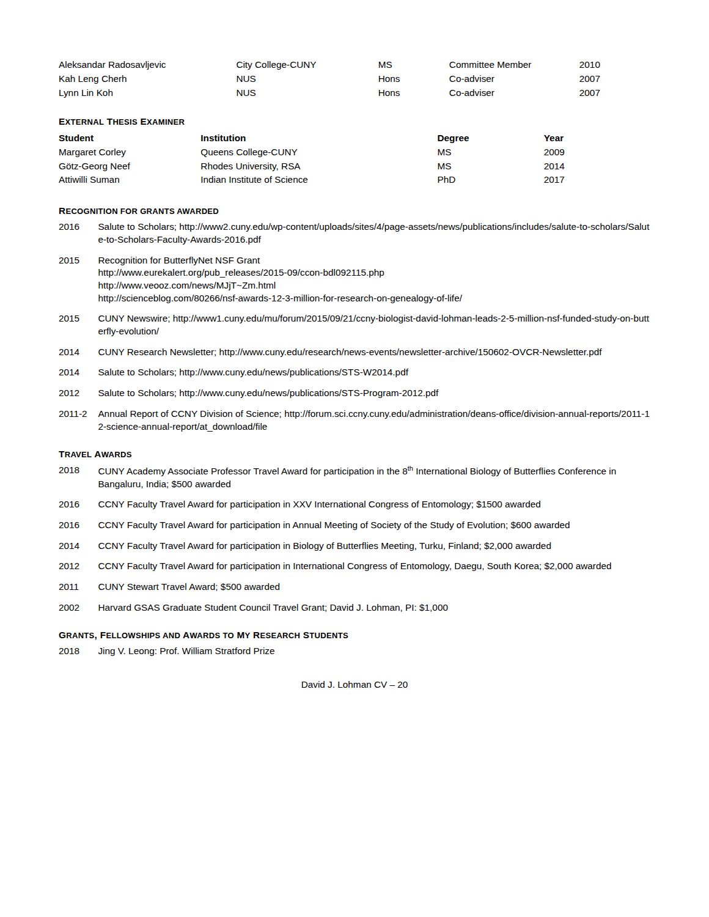| Aleksandar Radosavljevic | City College-CUNY | MS | Committee Member | 2010 |
| Kah Leng Cherh | NUS | Hons | Co-adviser | 2007 |
| Lynn Lin Koh | NUS | Hons | Co-adviser | 2007 |
EXTERNAL THESIS EXAMINER
| Student | Institution | Degree | Year |
| --- | --- | --- | --- |
| Margaret Corley | Queens College-CUNY | MS | 2009 |
| Götz-Georg Neef | Rhodes University, RSA | MS | 2014 |
| Attiwilli Suman | Indian Institute of Science | PhD | 2017 |
RECOGNITION FOR GRANTS AWARDED
2016
Salute to Scholars; http://www2.cuny.edu/wp-content/uploads/sites/4/page-assets/news/publications/includes/salute-to-scholars/Salute-to-Scholars-Faculty-Awards-2016.pdf
2015
Recognition for ButterflyNet NSF Grant
http://www.eurekalert.org/pub_releases/2015-09/ccon-bdl092115.php
http://www.veooz.com/news/MJjT~Zm.html
http://scienceblog.com/80266/nsf-awards-12-3-million-for-research-on-genealogy-of-life/
2015
CUNY Newswire; http://www1.cuny.edu/mu/forum/2015/09/21/ccny-biologist-david-lohman-leads-2-5-million-nsf-funded-study-on-butterfly-evolution/
2014
CUNY Research Newsletter; http://www.cuny.edu/research/news-events/newsletter-archive/150602-OVCR-Newsletter.pdf
2014
Salute to Scholars; http://www.cuny.edu/news/publications/STS-W2014.pdf
2012
Salute to Scholars; http://www.cuny.edu/news/publications/STS-Program-2012.pdf
2011-2
Annual Report of CCNY Division of Science; http://forum.sci.ccny.cuny.edu/administration/deans-office/division-annual-reports/2011-12-science-annual-report/at_download/file
TRAVEL AWARDS
2018
CUNY Academy Associate Professor Travel Award for participation in the 8th International Biology of Butterflies Conference in Bangaluru, India; $500 awarded
2016
CCNY Faculty Travel Award for participation in XXV International Congress of Entomology; $1500 awarded
2016
CCNY Faculty Travel Award for participation in Annual Meeting of Society of the Study of Evolution; $600 awarded
2014
CCNY Faculty Travel Award for participation in Biology of Butterflies Meeting, Turku, Finland; $2,000 awarded
2012
CCNY Faculty Travel Award for participation in International Congress of Entomology, Daegu, South Korea; $2,000 awarded
2011
CUNY Stewart Travel Award; $500 awarded
2002
Harvard GSAS Graduate Student Council Travel Grant; David J. Lohman, PI: $1,000
GRANTS, FELLOWSHIPS AND AWARDS TO MY RESEARCH STUDENTS
2018
Jing V. Leong: Prof. William Stratford Prize
David J. Lohman CV – 20